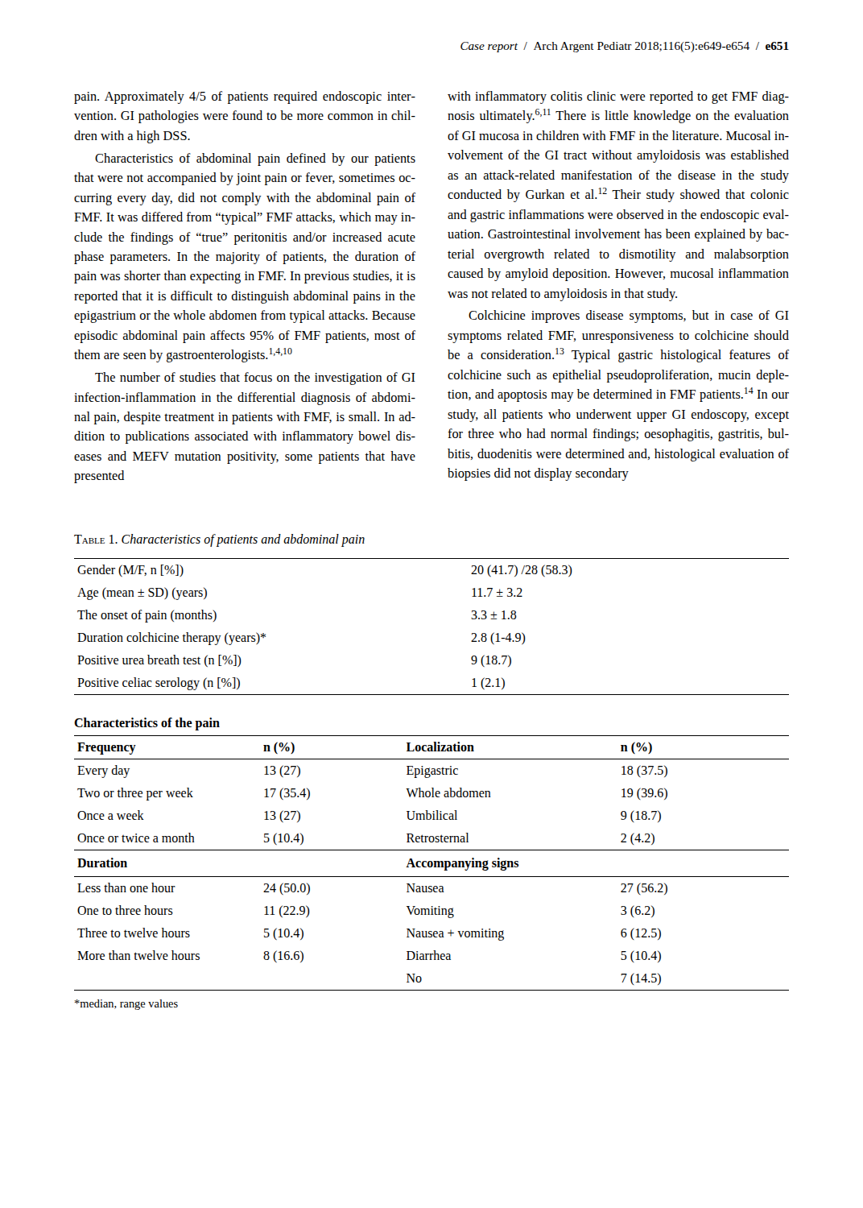Case report / Arch Argent Pediatr 2018;116(5):e649-e654 / e651
pain. Approximately 4/5 of patients required endoscopic intervention. GI pathologies were found to be more common in children with a high DSS.
Characteristics of abdominal pain defined by our patients that were not accompanied by joint pain or fever, sometimes occurring every day, did not comply with the abdominal pain of FMF. It was differed from “typical” FMF attacks, which may include the findings of “true” peritonitis and/or increased acute phase parameters. In the majority of patients, the duration of pain was shorter than expecting in FMF. In previous studies, it is reported that it is difficult to distinguish abdominal pains in the epigastrium or the whole abdomen from typical attacks. Because episodic abdominal pain affects 95% of FMF patients, most of them are seen by gastroenterologists.1,4,10
The number of studies that focus on the investigation of GI infection-inflammation in the differential diagnosis of abdominal pain, despite treatment in patients with FMF, is small. In addition to publications associated with inflammatory bowel diseases and MEFV mutation positivity, some patients that have presented
with inflammatory colitis clinic were reported to get FMF diagnosis ultimately.6,11 There is little knowledge on the evaluation of GI mucosa in children with FMF in the literature. Mucosal involvement of the GI tract without amyloidosis was established as an attack-related manifestation of the disease in the study conducted by Gurkan et al.12 Their study showed that colonic and gastric inflammations were observed in the endoscopic evaluation. Gastrointestinal involvement has been explained by bacterial overgrowth related to dismotility and malabsorption caused by amyloid deposition. However, mucosal inflammation was not related to amyloidosis in that study.
Colchicine improves disease symptoms, but in case of GI symptoms related FMF, unresponsiveness to colchicine should be a consideration.13 Typical gastric histological features of colchicine such as epithelial pseudoproliferation, mucin depletion, and apoptosis may be determined in FMF patients.14 In our study, all patients who underwent upper GI endoscopy, except for three who had normal findings; oesophagitis, gastritis, bulbitis, duodenitis were determined and, histological evaluation of biopsies did not display secondary
Table 1. Characteristics of patients and abdominal pain
| Gender (M/F, n [%]) | 20 (41.7) /28 (58.3) |
| Age (mean ± SD) (years) | 11.7 ± 3.2 |
| The onset of pain (months) | 3.3 ± 1.8 |
| Duration colchicine therapy (years)* | 2.8 (1-4.9) |
| Positive urea breath test (n [%]) | 9 (18.7) |
| Positive celiac serology (n [%]) | 1 (2.1) |
Characteristics of the pain
| Frequency | n (%) | Localization | n (%) |
| --- | --- | --- | --- |
| Every day | 13 (27) | Epigastric | 18 (37.5) |
| Two or three per week | 17 (35.4) | Whole abdomen | 19 (39.6) |
| Once a week | 13 (27) | Umbilical | 9 (18.7) |
| Once or twice a month | 5 (10.4) | Retrosternal | 2 (4.2) |
| Duration | | Accompanying signs | |
| Less than one hour | 24 (50.0) | Nausea | 27 (56.2) |
| One to three hours | 11 (22.9) | Vomiting | 3 (6.2) |
| Three to twelve hours | 5 (10.4) | Nausea + vomiting | 6 (12.5) |
| More than twelve hours | 8 (16.6) | Diarrhea | 5 (10.4) |
| | | No | 7 (14.5) |
*median, range values